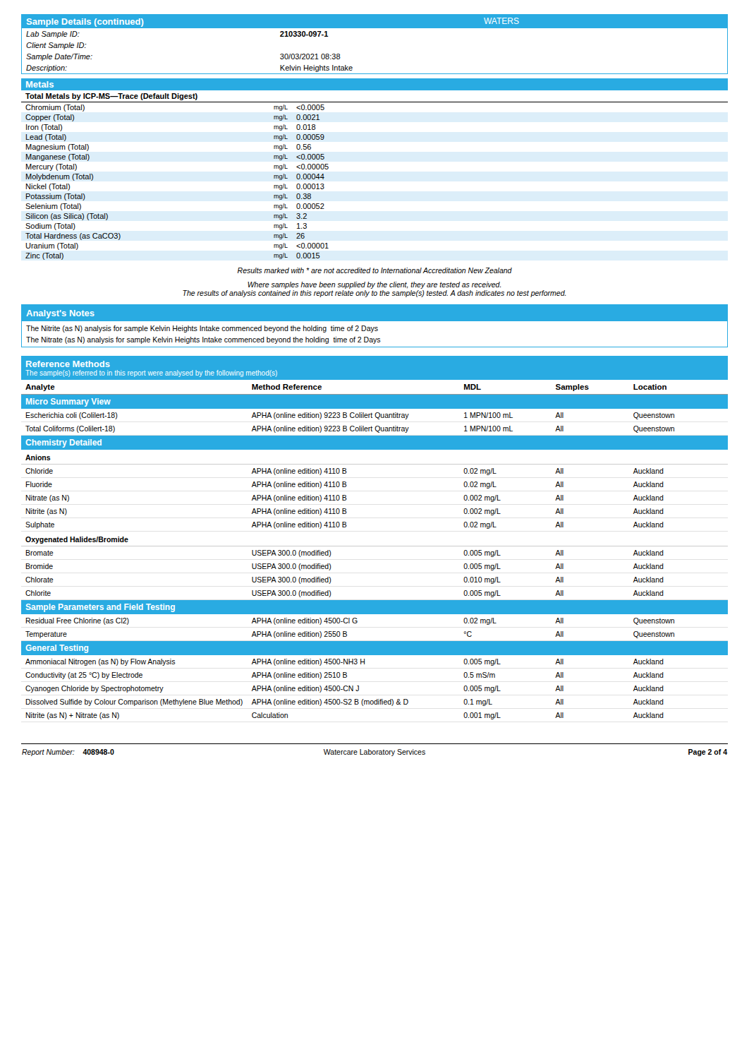| Sample Details (continued) | WATERS |
| Lab Sample ID: | 210330-097-1 |
| Client Sample ID: | |
| Sample Date/Time: | 30/03/2021 08:38 |
| Description: | Kelvin Heights Intake |
| Metals |
| Total Metals by ICP-MS—Trace (Default Digest) |
| Chromium (Total) | mg/L | <0.0005 |
| Copper (Total) | mg/L | 0.0021 |
| Iron (Total) | mg/L | 0.018 |
| Lead (Total) | mg/L | 0.00059 |
| Magnesium (Total) | mg/L | 0.56 |
| Manganese (Total) | mg/L | <0.0005 |
| Mercury (Total) | mg/L | <0.00005 |
| Molybdenum (Total) | mg/L | 0.00044 |
| Nickel (Total) | mg/L | 0.00013 |
| Potassium (Total) | mg/L | 0.38 |
| Selenium (Total) | mg/L | 0.00052 |
| Silicon (as Silica) (Total) | mg/L | 3.2 |
| Sodium (Total) | mg/L | 1.3 |
| Total Hardness (as CaCO3) | mg/L | 26 |
| Uranium (Total) | mg/L | <0.00001 |
| Zinc (Total) | mg/L | 0.0015 |
Results marked with * are not accredited to International Accreditation New Zealand
Where samples have been supplied by the client, they are tested as received.
The results of analysis contained in this report relate only to the sample(s) tested. A dash indicates no test performed.
Analyst's Notes
The Nitrite (as N) analysis for sample Kelvin Heights Intake commenced beyond the holding time of 2 Days
The Nitrate (as N) analysis for sample Kelvin Heights Intake commenced beyond the holding time of 2 Days
Reference Methods
The sample(s) referred to in this report were analysed by the following method(s)
| Analyte | Method Reference | MDL | Samples | Location |
| --- | --- | --- | --- | --- |
| Micro Summary View |
| Escherichia coli (Colilert-18) | APHA (online edition) 9223 B Colilert Quantitray | 1 MPN/100 mL | All | Queenstown |
| Total Coliforms (Colilert-18) | APHA (online edition) 9223 B Colilert Quantitray | 1 MPN/100 mL | All | Queenstown |
| Chemistry Detailed |
| Anions |
| Chloride | APHA (online edition) 4110 B | 0.02 mg/L | All | Auckland |
| Fluoride | APHA (online edition) 4110 B | 0.02 mg/L | All | Auckland |
| Nitrate (as N) | APHA (online edition) 4110 B | 0.002 mg/L | All | Auckland |
| Nitrite (as N) | APHA (online edition) 4110 B | 0.002 mg/L | All | Auckland |
| Sulphate | APHA (online edition) 4110 B | 0.02 mg/L | All | Auckland |
| Oxygenated Halides/Bromide |
| Bromate | USEPA 300.0 (modified) | 0.005 mg/L | All | Auckland |
| Bromide | USEPA 300.0 (modified) | 0.005 mg/L | All | Auckland |
| Chlorate | USEPA 300.0 (modified) | 0.010 mg/L | All | Auckland |
| Chlorite | USEPA 300.0 (modified) | 0.005 mg/L | All | Auckland |
| Sample Parameters and Field Testing |
| Residual Free Chlorine (as Cl2) | APHA (online edition) 4500-Cl G | 0.02 mg/L | All | Queenstown |
| Temperature | APHA (online edition) 2550 B | °C | All | Queenstown |
| General Testing |
| Ammoniacal Nitrogen (as N) by Flow Analysis | APHA (online edition) 4500-NH3 H | 0.005 mg/L | All | Auckland |
| Conductivity (at 25 °C) by Electrode | APHA (online edition) 2510 B | 0.5 mS/m | All | Auckland |
| Cyanogen Chloride by Spectrophotometry | APHA (online edition) 4500-CN J | 0.005 mg/L | All | Auckland |
| Dissolved Sulfide by Colour Comparison (Methylene Blue Method) | APHA (online edition) 4500-S2 B (modified) & D | 0.1 mg/L | All | Auckland |
| Nitrite (as N) + Nitrate (as N) | Calculation | 0.001 mg/L | All | Auckland |
| Report Number: 408948-0 | Watercare Laboratory Services | Page 2 of 4 |